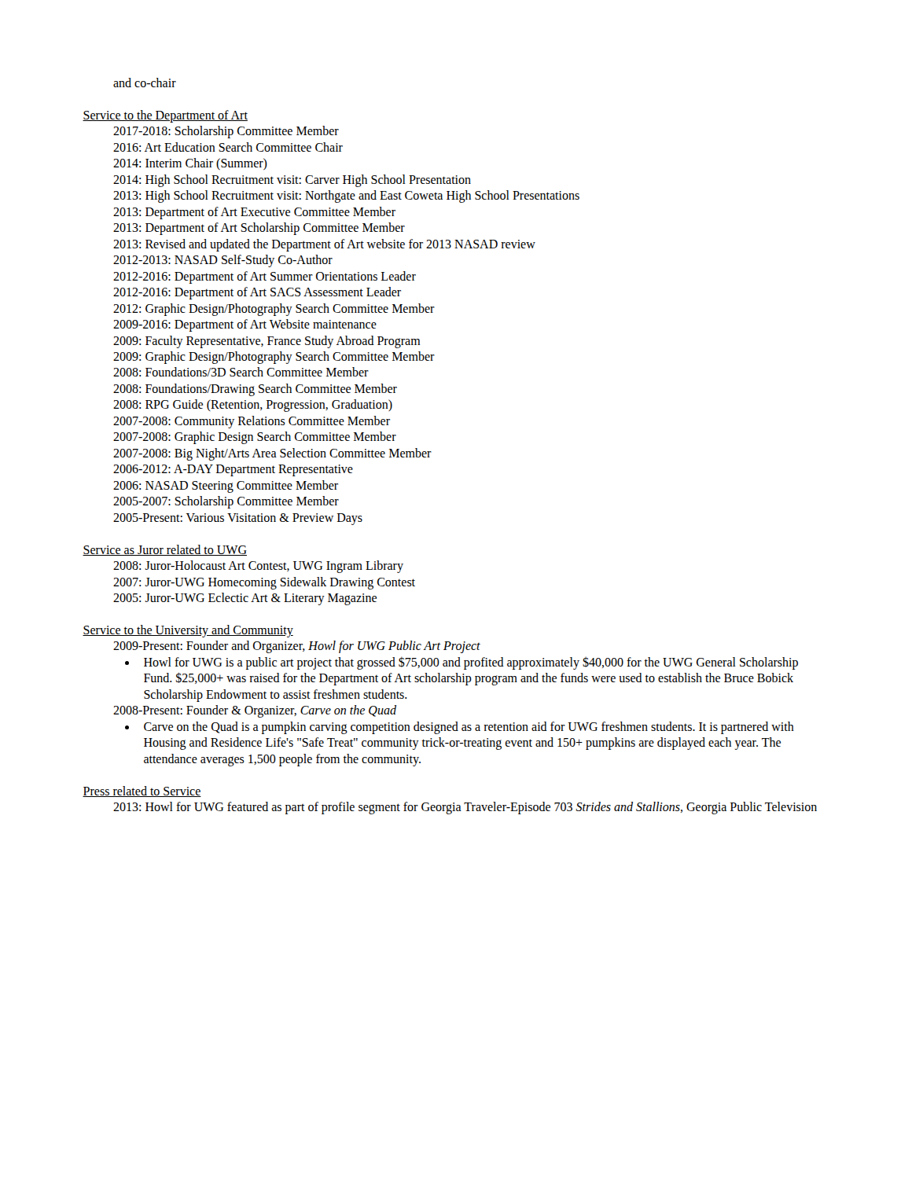and co-chair
Service to the Department of Art
2017-2018: Scholarship Committee Member
2016: Art Education Search Committee Chair
2014: Interim Chair (Summer)
2014: High School Recruitment visit: Carver High School Presentation
2013: High School Recruitment visit: Northgate and East Coweta High School Presentations
2013: Department of Art Executive Committee Member
2013: Department of Art Scholarship Committee Member
2013: Revised and updated the Department of Art website for 2013 NASAD review
2012-2013: NASAD Self-Study Co-Author
2012-2016: Department of Art Summer Orientations Leader
2012-2016: Department of Art SACS Assessment Leader
2012: Graphic Design/Photography Search Committee Member
2009-2016: Department of Art Website maintenance
2009: Faculty Representative, France Study Abroad Program
2009: Graphic Design/Photography Search Committee Member
2008: Foundations/3D Search Committee Member
2008: Foundations/Drawing Search Committee Member
2008: RPG Guide (Retention, Progression, Graduation)
2007-2008: Community Relations Committee Member
2007-2008: Graphic Design Search Committee Member
2007-2008: Big Night/Arts Area Selection Committee Member
2006-2012: A-DAY Department Representative
2006: NASAD Steering Committee Member
2005-2007: Scholarship Committee Member
2005-Present: Various Visitation & Preview Days
Service as Juror related to UWG
2008: Juror-Holocaust Art Contest, UWG Ingram Library
2007: Juror-UWG Homecoming Sidewalk Drawing Contest
2005: Juror-UWG Eclectic Art & Literary Magazine
Service to the University and Community
2009-Present: Founder and Organizer, Howl for UWG Public Art Project
Howl for UWG is a public art project that grossed $75,000 and profited approximately $40,000 for the UWG General Scholarship Fund. $25,000+ was raised for the Department of Art scholarship program and the funds were used to establish the Bruce Bobick Scholarship Endowment to assist freshmen students.
2008-Present: Founder & Organizer, Carve on the Quad
Carve on the Quad is a pumpkin carving competition designed as a retention aid for UWG freshmen students. It is partnered with Housing and Residence Life's "Safe Treat" community trick-or-treating event and 150+ pumpkins are displayed each year. The attendance averages 1,500 people from the community.
Press related to Service
2013: Howl for UWG featured as part of profile segment for Georgia Traveler-Episode 703 Strides and Stallions, Georgia Public Television